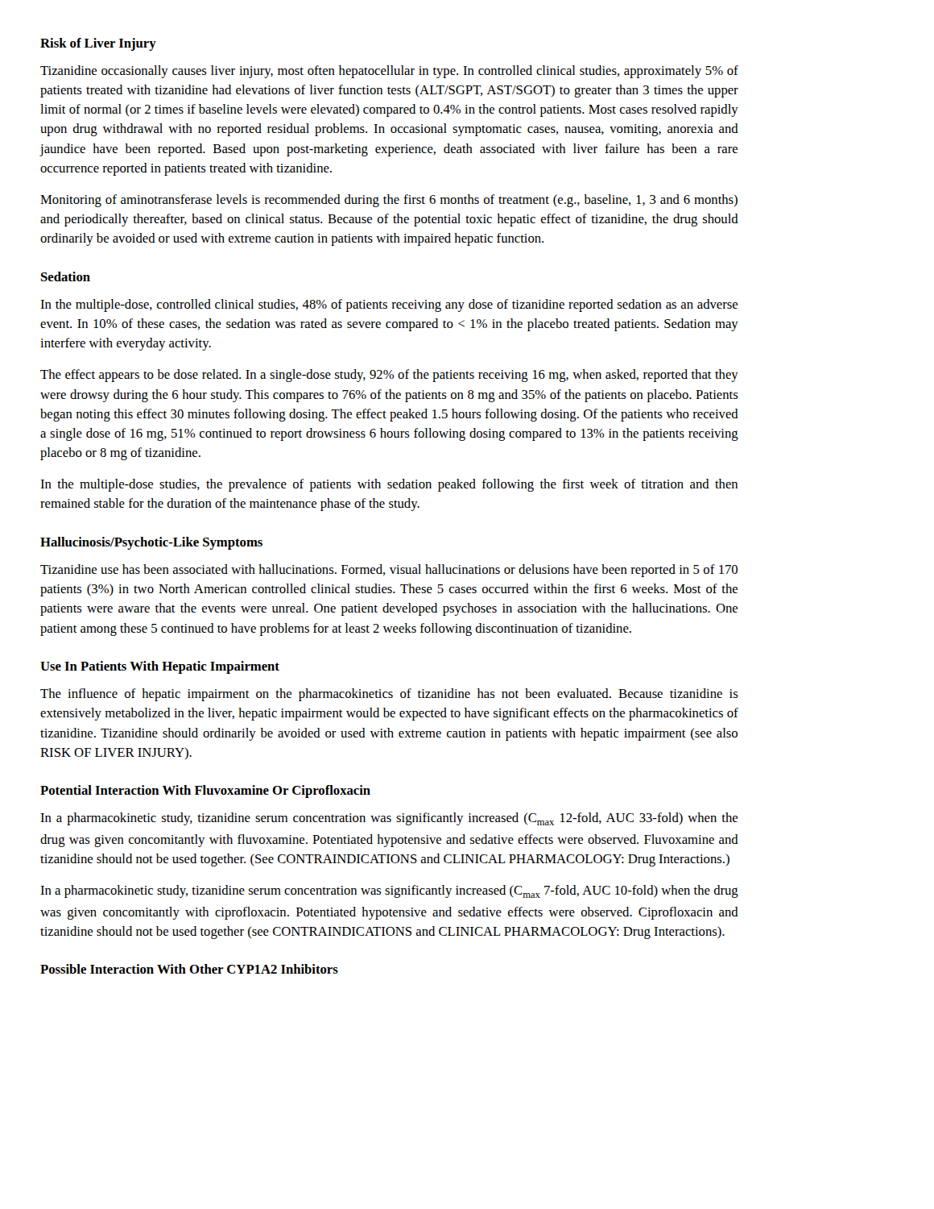Risk of Liver Injury
Tizanidine occasionally causes liver injury, most often hepatocellular in type. In controlled clinical studies, approximately 5% of patients treated with tizanidine had elevations of liver function tests (ALT/SGPT, AST/SGOT) to greater than 3 times the upper limit of normal (or 2 times if baseline levels were elevated) compared to 0.4% in the control patients. Most cases resolved rapidly upon drug withdrawal with no reported residual problems. In occasional symptomatic cases, nausea, vomiting, anorexia and jaundice have been reported. Based upon post-marketing experience, death associated with liver failure has been a rare occurrence reported in patients treated with tizanidine.
Monitoring of aminotransferase levels is recommended during the first 6 months of treatment (e.g., baseline, 1, 3 and 6 months) and periodically thereafter, based on clinical status. Because of the potential toxic hepatic effect of tizanidine, the drug should ordinarily be avoided or used with extreme caution in patients with impaired hepatic function.
Sedation
In the multiple-dose, controlled clinical studies, 48% of patients receiving any dose of tizanidine reported sedation as an adverse event. In 10% of these cases, the sedation was rated as severe compared to < 1% in the placebo treated patients. Sedation may interfere with everyday activity.
The effect appears to be dose related. In a single-dose study, 92% of the patients receiving 16 mg, when asked, reported that they were drowsy during the 6 hour study. This compares to 76% of the patients on 8 mg and 35% of the patients on placebo. Patients began noting this effect 30 minutes following dosing. The effect peaked 1.5 hours following dosing. Of the patients who received a single dose of 16 mg, 51% continued to report drowsiness 6 hours following dosing compared to 13% in the patients receiving placebo or 8 mg of tizanidine.
In the multiple-dose studies, the prevalence of patients with sedation peaked following the first week of titration and then remained stable for the duration of the maintenance phase of the study.
Hallucinosis/Psychotic-Like Symptoms
Tizanidine use has been associated with hallucinations. Formed, visual hallucinations or delusions have been reported in 5 of 170 patients (3%) in two North American controlled clinical studies. These 5 cases occurred within the first 6 weeks. Most of the patients were aware that the events were unreal. One patient developed psychoses in association with the hallucinations. One patient among these 5 continued to have problems for at least 2 weeks following discontinuation of tizanidine.
Use In Patients With Hepatic Impairment
The influence of hepatic impairment on the pharmacokinetics of tizanidine has not been evaluated. Because tizanidine is extensively metabolized in the liver, hepatic impairment would be expected to have significant effects on the pharmacokinetics of tizanidine. Tizanidine should ordinarily be avoided or used with extreme caution in patients with hepatic impairment (see also RISK OF LIVER INJURY).
Potential Interaction With Fluvoxamine Or Ciprofloxacin
In a pharmacokinetic study, tizanidine serum concentration was significantly increased (Cmax 12-fold, AUC 33-fold) when the drug was given concomitantly with fluvoxamine. Potentiated hypotensive and sedative effects were observed. Fluvoxamine and tizanidine should not be used together. (See CONTRAINDICATIONS and CLINICAL PHARMACOLOGY: Drug Interactions.)
In a pharmacokinetic study, tizanidine serum concentration was significantly increased (Cmax 7-fold, AUC 10-fold) when the drug was given concomitantly with ciprofloxacin. Potentiated hypotensive and sedative effects were observed. Ciprofloxacin and tizanidine should not be used together (see CONTRAINDICATIONS and CLINICAL PHARMACOLOGY: Drug Interactions).
Possible Interaction With Other CYP1A2 Inhibitors